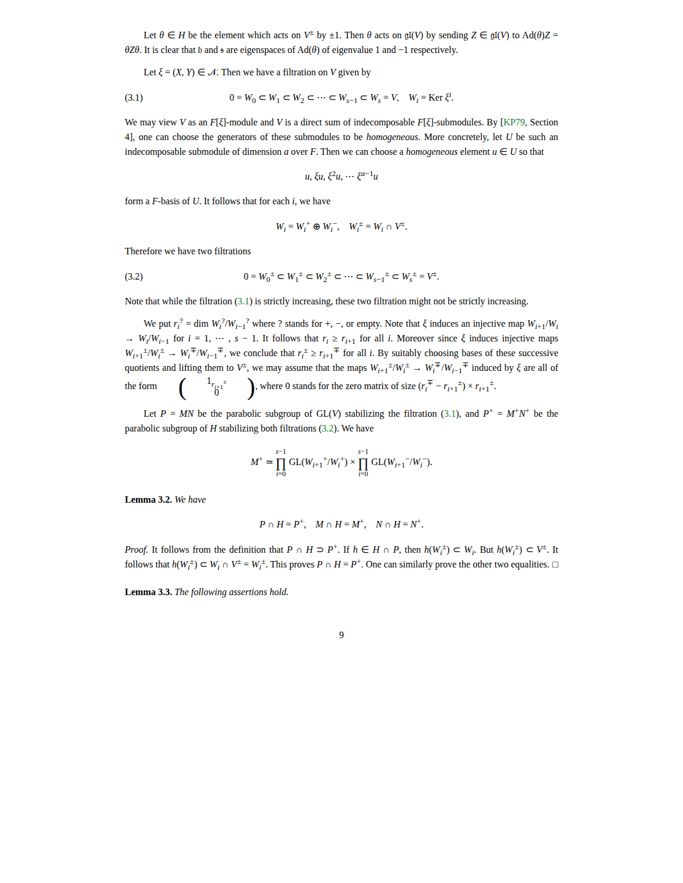Let θ ∈ H be the element which acts on V± by ±1. Then θ acts on 𝔤𝔩(V) by sending Z ∈ 𝔤𝔩(V) to Ad(θ)Z = θZθ. It is clear that 𝔥 and 𝔰 are eigenspaces of Ad(θ) of eigenvalue 1 and −1 respectively.
Let ξ = (X, Y) ∈ 𝒩. Then we have a filtration on V given by
(3.1)
0 = W0 ⊂ W1 ⊂ W2 ⊂ ⋯ ⊂ Ws−1 ⊂ Ws = V, Wi = Ker ξi.
We may view V as an F[ξ]-module and V is a direct sum of indecomposable F[ξ]-submodules. By [KP79, Section 4], one can choose the generators of these submodules to be homogeneous. More concretely, let U be such an indecomposable submodule of dimension a over F. Then we can choose a homogeneous element u ∈ U so that
u, ξu, ξ2u, ⋯ ξa−1u
form a F-basis of U. It follows that for each i, we have
Wi = Wi+ ⊕ Wi−, Wi± = Wi ∩ V±.
Therefore we have two filtrations
(3.2)
0 = W0± ⊂ W1± ⊂ W2± ⊂ ⋯ ⊂ Ws−1± ⊂ Ws± = V±.
Note that while the filtration (3.1) is strictly increasing, these two filtration might not be strictly increasing.
We put ri? = dim Wi?/Wi−1? where ? stands for +, −, or empty. Note that ξ induces an injective map Wi+1/Wi → Wi/Wi−1 for i = 1, ⋯ , s − 1. It follows that ri ≥ ri+1 for all i. Moreover since ξ induces injective maps Wi+1±/Wi± → Wi∓/Wi−1∓, we conclude that ri± ≥ ri+1∓ for all i. By suitably choosing bases of these successive quotients and lifting them to V±, we may assume that the maps Wi+1±/Wi± → Wi∓/Wi−1∓ induced by ξ are all of the form (1ri+1±0), where 0 stands for the zero matrix of size (ri∓ − ri+1±) × ri+1±.
Let P = MN be the parabolic subgroup of GL(V) stabilizing the filtration (3.1), and P+ = M+N+ be the parabolic subgroup of H stabilizing both filtrations (3.2). We have
M+ ≃ s−1∏i=0 GL(Wi+1+/Wi+) × s−1∏i=0 GL(Wi+1−/Wi−).
Lemma 3.2. We have
P ∩ H = P+, M ∩ H = M+, N ∩ H = N+.
Proof. It follows from the definition that P ∩ H ⊃ P+. If h ∈ H ∩ P, then h(Wi±) ⊂ Wi. But h(Wi±) ⊂ V±. It follows that h(Wi±) ⊂ Wi ∩ V± = Wi±. This proves P ∩ H = P+. One can similarly prove the other two equalities. □
Lemma 3.3. The following assertions hold.
9